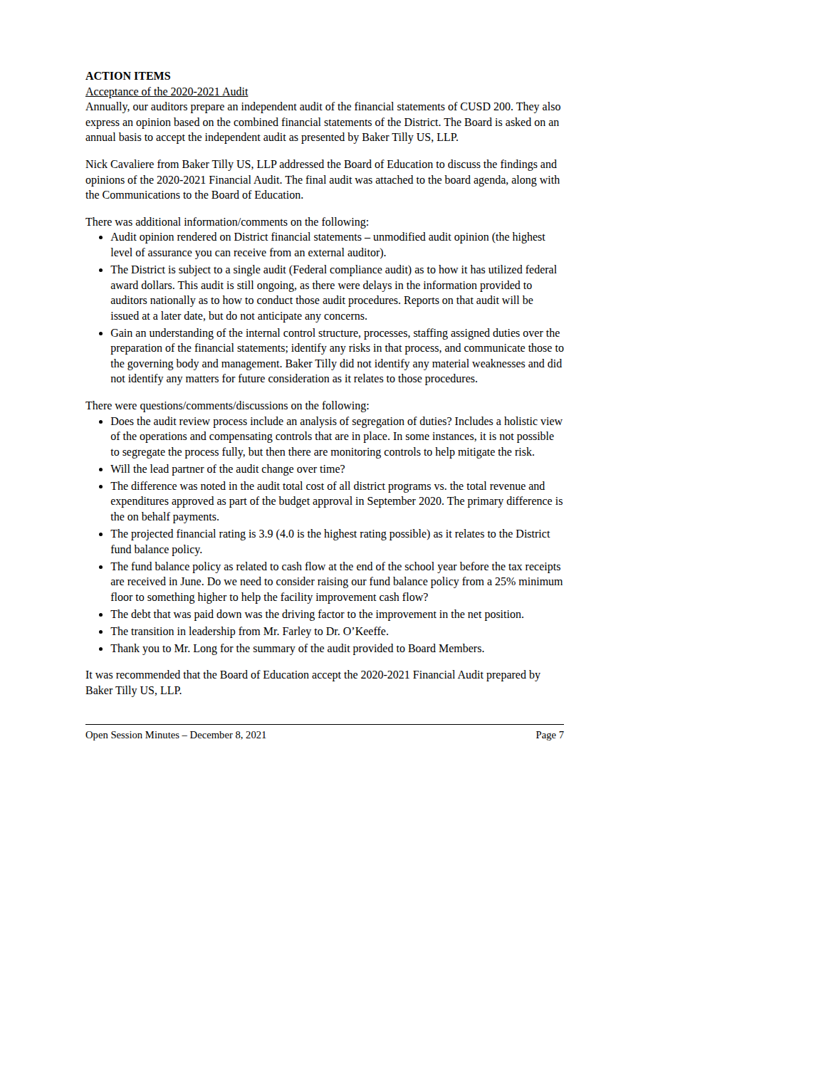ACTION ITEMS
Acceptance of the 2020-2021 Audit
Annually, our auditors prepare an independent audit of the financial statements of CUSD 200. They also express an opinion based on the combined financial statements of the District. The Board is asked on an annual basis to accept the independent audit as presented by Baker Tilly US, LLP.
Nick Cavaliere from Baker Tilly US, LLP addressed the Board of Education to discuss the findings and opinions of the 2020-2021 Financial Audit. The final audit was attached to the board agenda, along with the Communications to the Board of Education.
There was additional information/comments on the following:
Audit opinion rendered on District financial statements – unmodified audit opinion (the highest level of assurance you can receive from an external auditor).
The District is subject to a single audit (Federal compliance audit) as to how it has utilized federal award dollars. This audit is still ongoing, as there were delays in the information provided to auditors nationally as to how to conduct those audit procedures. Reports on that audit will be issued at a later date, but do not anticipate any concerns.
Gain an understanding of the internal control structure, processes, staffing assigned duties over the preparation of the financial statements; identify any risks in that process, and communicate those to the governing body and management. Baker Tilly did not identify any material weaknesses and did not identify any matters for future consideration as it relates to those procedures.
There were questions/comments/discussions on the following:
Does the audit review process include an analysis of segregation of duties? Includes a holistic view of the operations and compensating controls that are in place. In some instances, it is not possible to segregate the process fully, but then there are monitoring controls to help mitigate the risk.
Will the lead partner of the audit change over time?
The difference was noted in the audit total cost of all district programs vs. the total revenue and expenditures approved as part of the budget approval in September 2020. The primary difference is the on behalf payments.
The projected financial rating is 3.9 (4.0 is the highest rating possible) as it relates to the District fund balance policy.
The fund balance policy as related to cash flow at the end of the school year before the tax receipts are received in June. Do we need to consider raising our fund balance policy from a 25% minimum floor to something higher to help the facility improvement cash flow?
The debt that was paid down was the driving factor to the improvement in the net position.
The transition in leadership from Mr. Farley to Dr. O’Keeffe.
Thank you to Mr. Long for the summary of the audit provided to Board Members.
It was recommended that the Board of Education accept the 2020-2021 Financial Audit prepared by Baker Tilly US, LLP.
Open Session Minutes – December 8, 2021 Page 7